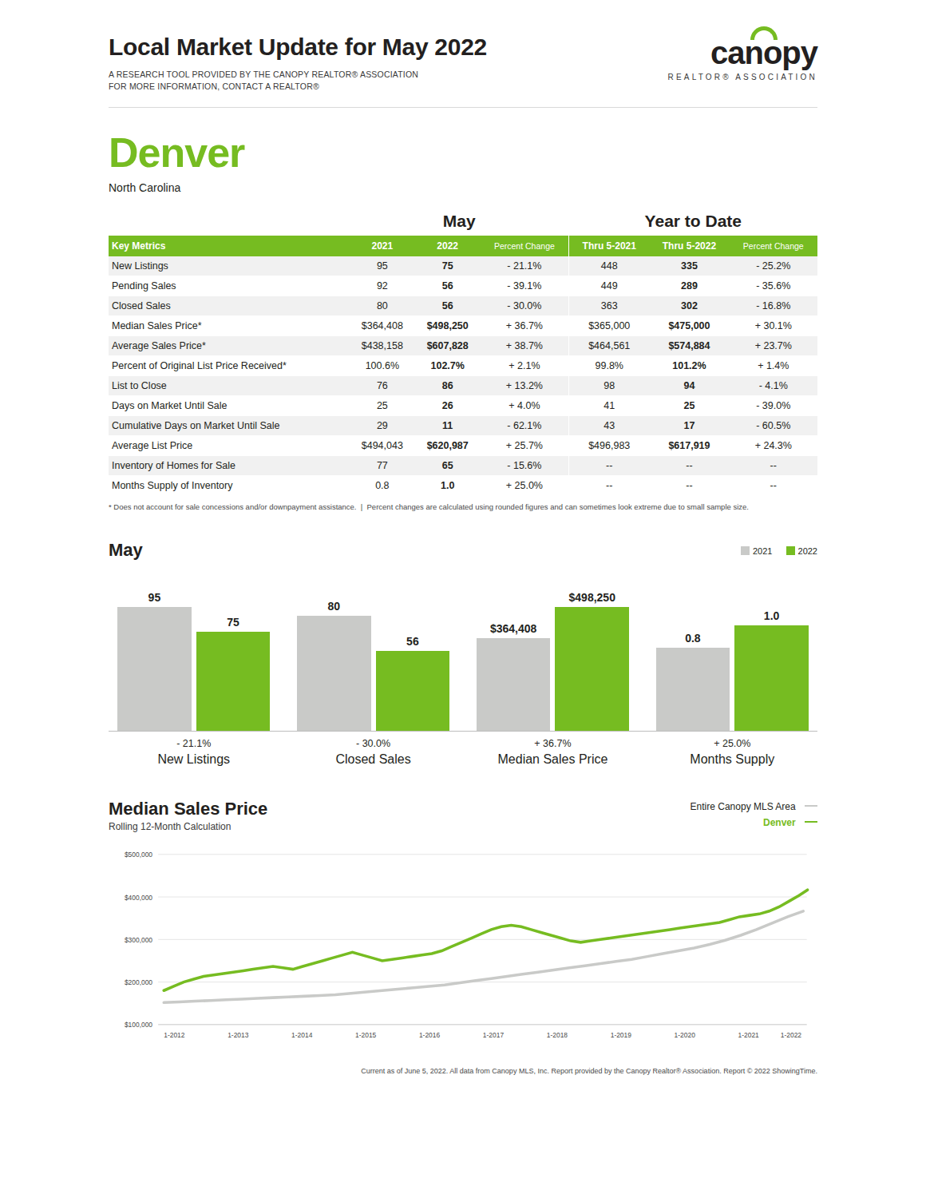Local Market Update for May 2022
A Research Tool Provided by the Canopy Realtor® Association
For more information, contact a Realtor®
canopy
REALTOR® ASSOCIATION
Denver
North Carolina
| | May | Year to Date |
| --- | --- | --- |
| Key Metrics | 2021 | 2022 | Percent Change | Thru 5-2021 | Thru 5-2022 | Percent Change |
| New Listings | 95 | 75 | - 21.1% | 448 | 335 | - 25.2% |
| Pending Sales | 92 | 56 | - 39.1% | 449 | 289 | - 35.6% |
| Closed Sales | 80 | 56 | - 30.0% | 363 | 302 | - 16.8% |
| Median Sales Price* | $364,408 | $498,250 | + 36.7% | $365,000 | $475,000 | + 30.1% |
| Average Sales Price* | $438,158 | $607,828 | + 38.7% | $464,561 | $574,884 | + 23.7% |
| Percent of Original List Price Received* | 100.6% | 102.7% | + 2.1% | 99.8% | 101.2% | + 1.4% |
| List to Close | 76 | 86 | + 13.2% | 98 | 94 | - 4.1% |
| Days on Market Until Sale | 25 | 26 | + 4.0% | 41 | 25 | - 39.0% |
| Cumulative Days on Market Until Sale | 29 | 11 | - 62.1% | 43 | 17 | - 60.5% |
| Average List Price | $494,043 | $620,987 | + 25.7% | $496,983 | $617,919 | + 24.3% |
| Inventory of Homes for Sale | 77 | 65 | - 15.6% | -- | -- | -- |
| Months Supply of Inventory | 0.8 | 1.0 | + 25.0% | -- | -- | -- |
* Does not account for sale concessions and/or downpayment assistance. | Percent changes are calculated using rounded figures and can sometimes look extreme due to small sample size.
May
2021 2022
95
75
80
56
$364,408
$498,250
0.8
1.0
- 21.1%
New Listings
- 30.0%
Closed Sales
+ 36.7%
Median Sales Price
+ 25.0%
Months Supply
Median Sales Price
Rolling 12-Month Calculation
Entire Canopy MLS Area
Denver
$500,000 $400,000 $300,000 $200,000 $100,000 1-2012 1-2013 1-2014 1-2015 1-2016 1-2017 1-2018 1-2019 1-2020 1-2021 1-2022
Current as of June 5, 2022. All data from Canopy MLS, Inc. Report provided by the Canopy Realtor® Association. Report © 2022 ShowingTime.